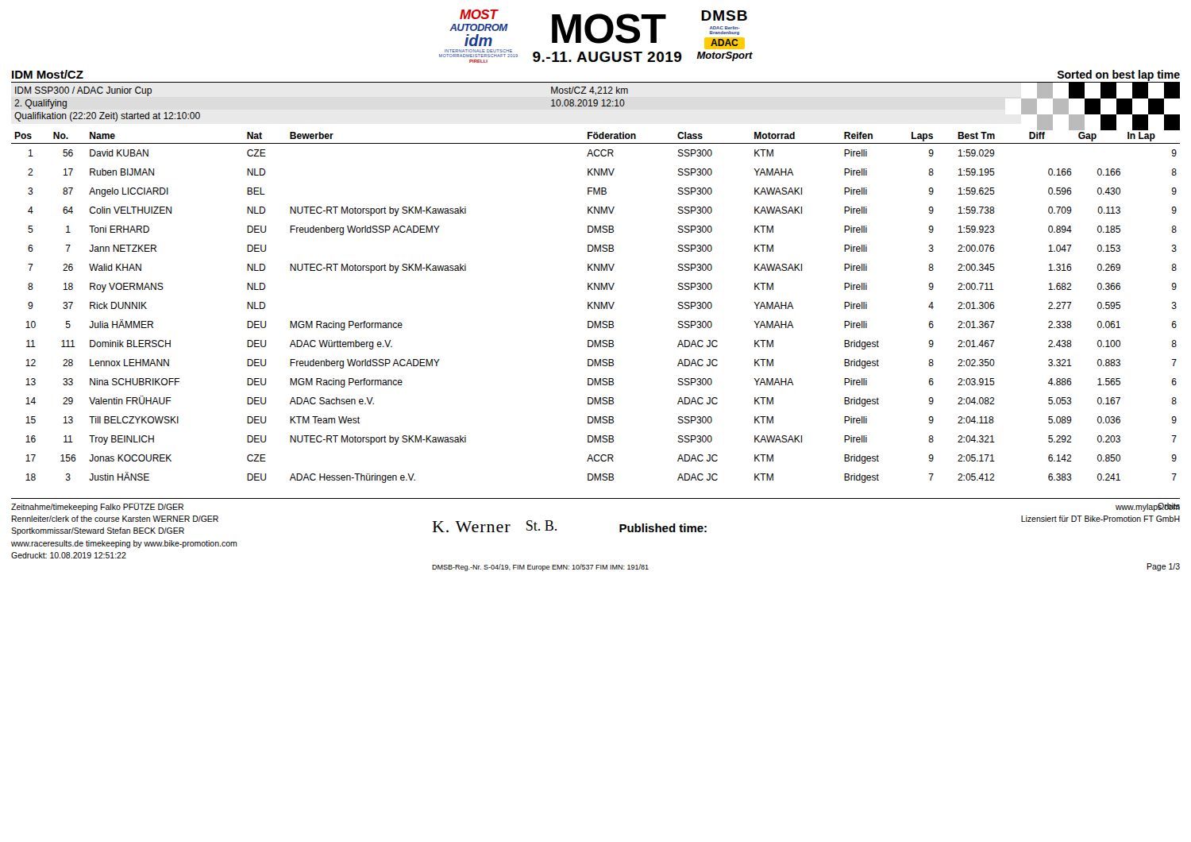MOST
AUTODROM
idm
INTERNATIONALE DEUTSCHE
MOTORRADMEISTERSCHAFT 2019
PIRELLI
MOST
9.-11. AUGUST 2019
DMSB
ADAC Berlin-
Brandenburg
ADAC
MotorSport
IDM Most/CZ Sorted on best lap time
IDM SSP300 / ADAC Junior Cup
Most/CZ 4,212 km
2. Qualifying
10.08.2019 12:10
Qualifikation (22:20 Zeit) started at 12:10:00
| Pos | No. | Name | Nat | Bewerber | Föderation | Class | Motorrad | Reifen | Laps | Best Tm | Diff | Gap | In Lap |
| --- | --- | --- | --- | --- | --- | --- | --- | --- | --- | --- | --- | --- | --- |
| 1 | 56 | David KUBAN | CZE | | ACCR | SSP300 | KTM | Pirelli | 9 | 1:59.029 | | | 9 |
| 2 | 17 | Ruben BIJMAN | NLD | | KNMV | SSP300 | YAMAHA | Pirelli | 8 | 1:59.195 | 0.166 | 0.166 | 8 |
| 3 | 87 | Angelo LICCIARDI | BEL | | FMB | SSP300 | KAWASAKI | Pirelli | 9 | 1:59.625 | 0.596 | 0.430 | 9 |
| 4 | 64 | Colin VELTHUIZEN | NLD | NUTEC-RT Motorsport by SKM-Kawasaki | KNMV | SSP300 | KAWASAKI | Pirelli | 9 | 1:59.738 | 0.709 | 0.113 | 9 |
| 5 | 1 | Toni ERHARD | DEU | Freudenberg WorldSSP ACADEMY | DMSB | SSP300 | KTM | Pirelli | 9 | 1:59.923 | 0.894 | 0.185 | 8 |
| 6 | 7 | Jann NETZKER | DEU | | DMSB | SSP300 | KTM | Pirelli | 3 | 2:00.076 | 1.047 | 0.153 | 3 |
| 7 | 26 | Walid KHAN | NLD | NUTEC-RT Motorsport by SKM-Kawasaki | KNMV | SSP300 | KAWASAKI | Pirelli | 8 | 2:00.345 | 1.316 | 0.269 | 8 |
| 8 | 18 | Roy VOERMANS | NLD | | KNMV | SSP300 | KTM | Pirelli | 9 | 2:00.711 | 1.682 | 0.366 | 9 |
| 9 | 37 | Rick DUNNIK | NLD | | KNMV | SSP300 | YAMAHA | Pirelli | 4 | 2:01.306 | 2.277 | 0.595 | 3 |
| 10 | 5 | Julia HÄMMER | DEU | MGM Racing Performance | DMSB | SSP300 | YAMAHA | Pirelli | 6 | 2:01.367 | 2.338 | 0.061 | 6 |
| 11 | 111 | Dominik BLERSCH | DEU | ADAC Württemberg e.V. | DMSB | ADAC JC | KTM | Bridgest | 9 | 2:01.467 | 2.438 | 0.100 | 8 |
| 12 | 28 | Lennox LEHMANN | DEU | Freudenberg WorldSSP ACADEMY | DMSB | ADAC JC | KTM | Bridgest | 8 | 2:02.350 | 3.321 | 0.883 | 7 |
| 13 | 33 | Nina SCHUBRIKOFF | DEU | MGM Racing Performance | DMSB | SSP300 | YAMAHA | Pirelli | 6 | 2:03.915 | 4.886 | 1.565 | 6 |
| 14 | 29 | Valentin FRÜHAUF | DEU | ADAC Sachsen e.V. | DMSB | ADAC JC | KTM | Bridgest | 9 | 2:04.082 | 5.053 | 0.167 | 8 |
| 15 | 13 | Till BELCZYKOWSKI | DEU | KTM Team West | DMSB | SSP300 | KTM | Pirelli | 9 | 2:04.118 | 5.089 | 0.036 | 9 |
| 16 | 11 | Troy BEINLICH | DEU | NUTEC-RT Motorsport by SKM-Kawasaki | DMSB | SSP300 | KAWASAKI | Pirelli | 8 | 2:04.321 | 5.292 | 0.203 | 7 |
| 17 | 156 | Jonas KOCOUREK | CZE | | ACCR | ADAC JC | KTM | Bridgest | 9 | 2:05.171 | 6.142 | 0.850 | 9 |
| 18 | 3 | Justin HÄNSE | DEU | ADAC Hessen-Thüringen e.V. | DMSB | ADAC JC | KTM | Bridgest | 7 | 2:05.412 | 6.383 | 0.241 | 7 |
Orbits
Zeitnahme/timekeeping Falko PFÜTZE D/GER
Rennleiter/clerk of the course Karsten WERNER D/GER
Sportkommissar/Steward Stefan BECK D/GER
www.raceresults.de timekeeping by www.bike-promotion.com
Gedruckt: 10.08.2019 12:51:22
K. Werner
St. B.
Published time:
www.mylaps.com
Lizensiert für DT Bike-Promotion FT GmbH
DMSB-Reg.-Nr. S-04/19, FIM Europe EMN: 10/537 FIM IMN: 191/81
Page 1/3